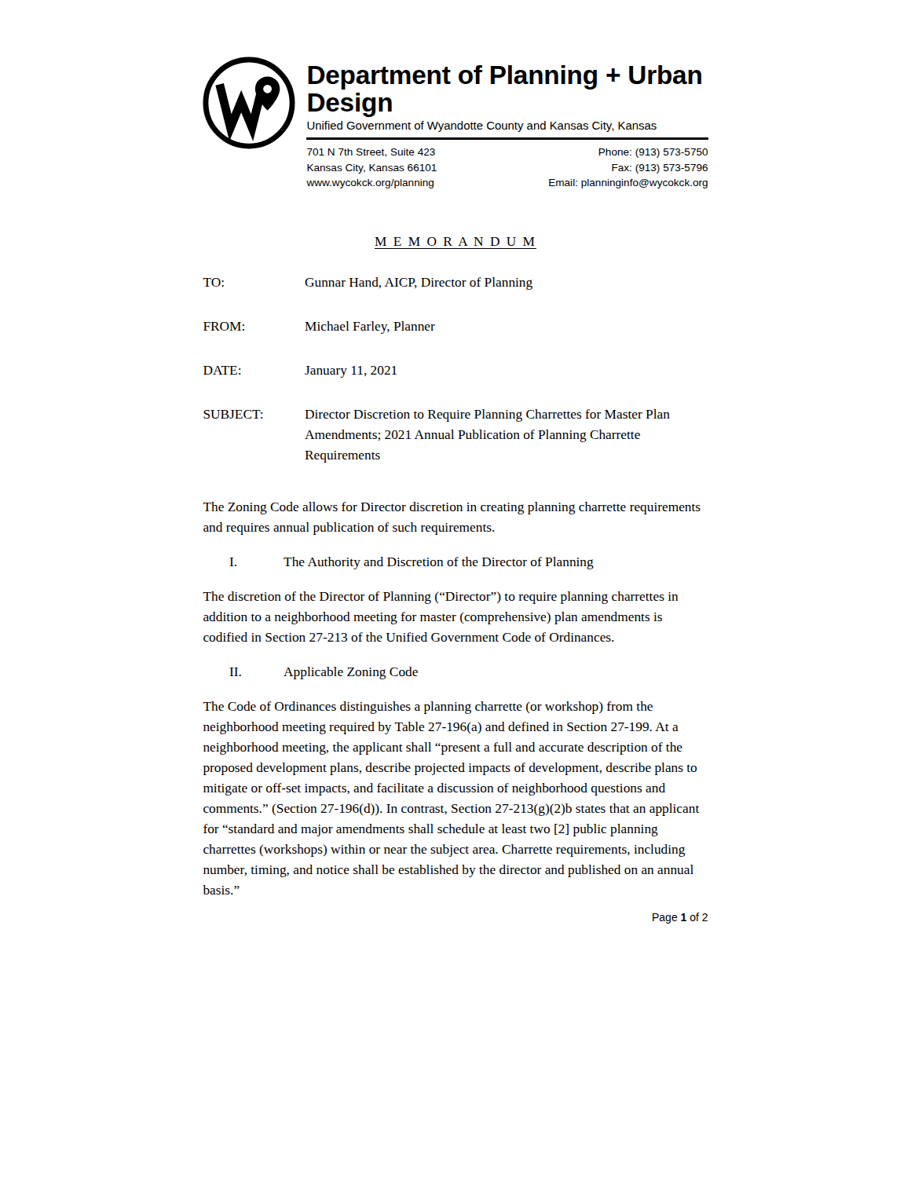Department of Planning + Urban Design
Unified Government of Wyandotte County and Kansas City, Kansas
701 N 7th Street, Suite 423
Kansas City, Kansas 66101
www.wycokck.org/planning
Phone: (913) 573-5750
Fax: (913) 573-5796
Email: planninginfo@wycokck.org
M E M O R A N D U M
| TO: | Gunnar Hand, AICP, Director of Planning |
| FROM: | Michael Farley, Planner |
| DATE: | January 11, 2021 |
| SUBJECT: | Director Discretion to Require Planning Charrettes for Master Plan Amendments; 2021 Annual Publication of Planning Charrette Requirements |
The Zoning Code allows for Director discretion in creating planning charrette requirements and requires annual publication of such requirements.
I.
The Authority and Discretion of the Director of Planning
The discretion of the Director of Planning (“Director”) to require planning charrettes in addition to a neighborhood meeting for master (comprehensive) plan amendments is codified in Section 27-213 of the Unified Government Code of Ordinances.
II.
Applicable Zoning Code
The Code of Ordinances distinguishes a planning charrette (or workshop) from the neighborhood meeting required by Table 27-196(a) and defined in Section 27-199. At a neighborhood meeting, the applicant shall “present a full and accurate description of the proposed development plans, describe projected impacts of development, describe plans to mitigate or off-set impacts, and facilitate a discussion of neighborhood questions and comments.” (Section 27-196(d)). In contrast, Section 27-213(g)(2)b states that an applicant for “standard and major amendments shall schedule at least two [2] public planning charrettes (workshops) within or near the subject area. Charrette requirements, including number, timing, and notice shall be established by the director and published on an annual basis.”
Page 1 of 2